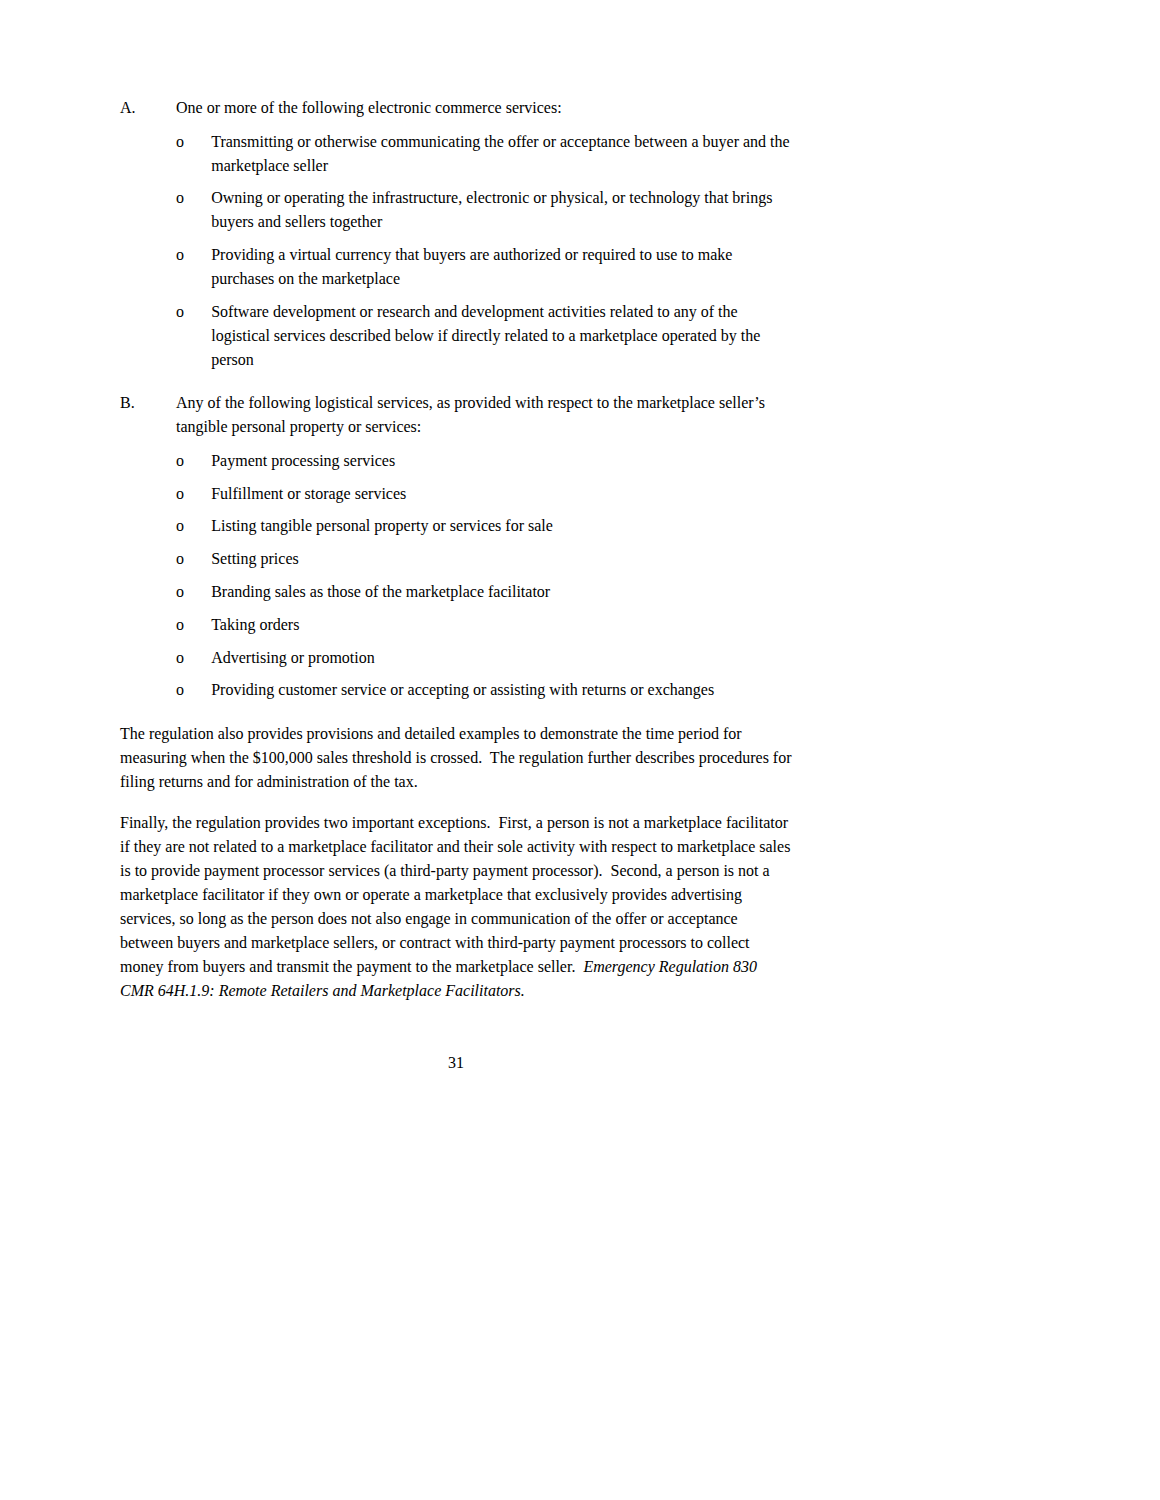A. One or more of the following electronic commerce services:
oTransmitting or otherwise communicating the offer or acceptance between a buyer and the marketplace seller
oOwning or operating the infrastructure, electronic or physical, or technology that brings buyers and sellers together
oProviding a virtual currency that buyers are authorized or required to use to make purchases on the marketplace
oSoftware development or research and development activities related to any of the logistical services described below if directly related to a marketplace operated by the person
B. Any of the following logistical services, as provided with respect to the marketplace seller’s tangible personal property or services:
oPayment processing services
oFulfillment or storage services
oListing tangible personal property or services for sale
oSetting prices
oBranding sales as those of the marketplace facilitator
oTaking orders
oAdvertising or promotion
oProviding customer service or accepting or assisting with returns or exchanges
The regulation also provides provisions and detailed examples to demonstrate the time period for measuring when the $100,000 sales threshold is crossed. The regulation further describes procedures for filing returns and for administration of the tax.
Finally, the regulation provides two important exceptions. First, a person is not a marketplace facilitator if they are not related to a marketplace facilitator and their sole activity with respect to marketplace sales is to provide payment processor services (a third-party payment processor). Second, a person is not a marketplace facilitator if they own or operate a marketplace that exclusively provides advertising services, so long as the person does not also engage in communication of the offer or acceptance between buyers and marketplace sellers, or contract with third-party payment processors to collect money from buyers and transmit the payment to the marketplace seller. Emergency Regulation 830 CMR 64H.1.9: Remote Retailers and Marketplace Facilitators.
31